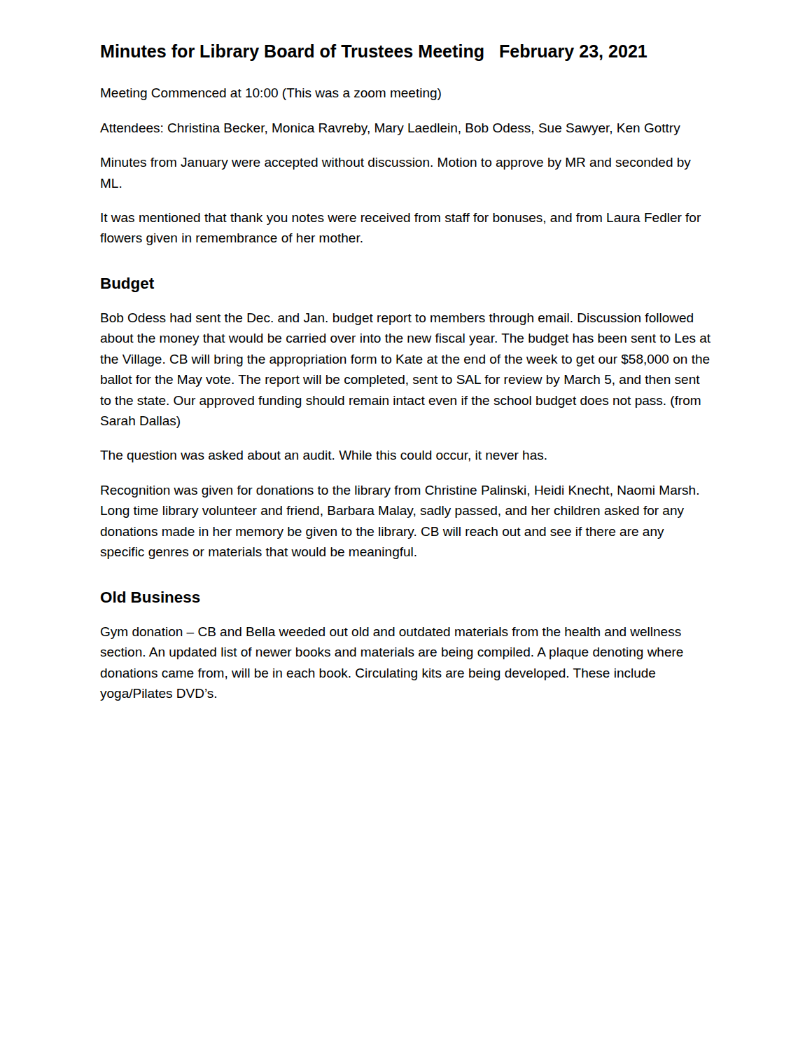Minutes for Library Board of Trustees Meeting February 23, 2021
Meeting Commenced at 10:00 (This was a zoom meeting)
Attendees: Christina Becker, Monica Ravreby, Mary Laedlein, Bob Odess, Sue Sawyer, Ken Gottry
Minutes from January were accepted without discussion. Motion to approve by MR and seconded by ML.
It was mentioned that thank you notes were received from staff for bonuses, and from Laura Fedler for flowers given in remembrance of her mother.
Budget
Bob Odess had sent the Dec. and Jan. budget report to members through email. Discussion followed about the money that would be carried over into the new fiscal year. The budget has been sent to Les at the Village. CB will bring the appropriation form to Kate at the end of the week to get our $58,000 on the ballot for the May vote. The report will be completed, sent to SAL for review by March 5, and then sent to the state. Our approved funding should remain intact even if the school budget does not pass. (from Sarah Dallas)
The question was asked about an audit. While this could occur, it never has.
Recognition was given for donations to the library from Christine Palinski, Heidi Knecht, Naomi Marsh. Long time library volunteer and friend, Barbara Malay, sadly passed, and her children asked for any donations made in her memory be given to the library. CB will reach out and see if there are any specific genres or materials that would be meaningful.
Old Business
Gym donation – CB and Bella weeded out old and outdated materials from the health and wellness section. An updated list of newer books and materials are being compiled. A plaque denoting where donations came from, will be in each book. Circulating kits are being developed. These include yoga/Pilates DVD’s.